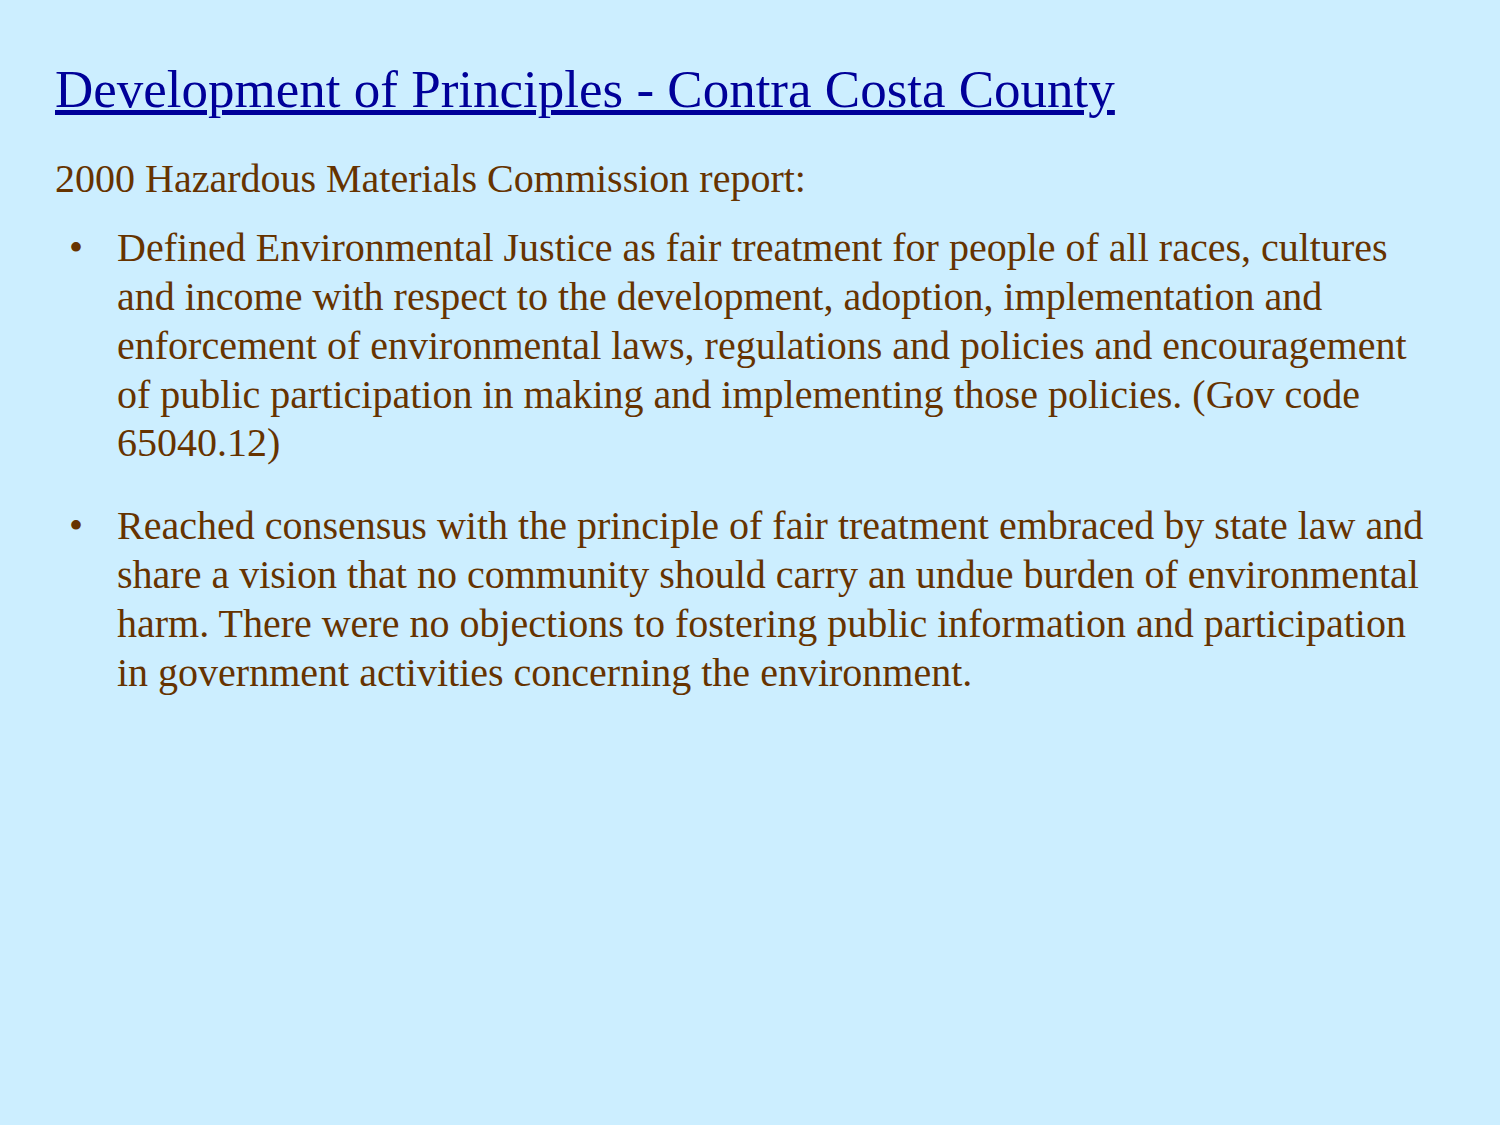Development of Principles - Contra Costa County
2000 Hazardous Materials Commission report:
Defined Environmental Justice as fair treatment for people of all races, cultures and income with respect to the development, adoption, implementation and enforcement of environmental laws, regulations and policies and encouragement of public participation in making and implementing those policies. (Gov code 65040.12)
Reached consensus with the principle of fair treatment embraced by state law and share a vision that no community should carry an undue burden of environmental harm. There were no objections to fostering public information and participation in government activities concerning the environment.